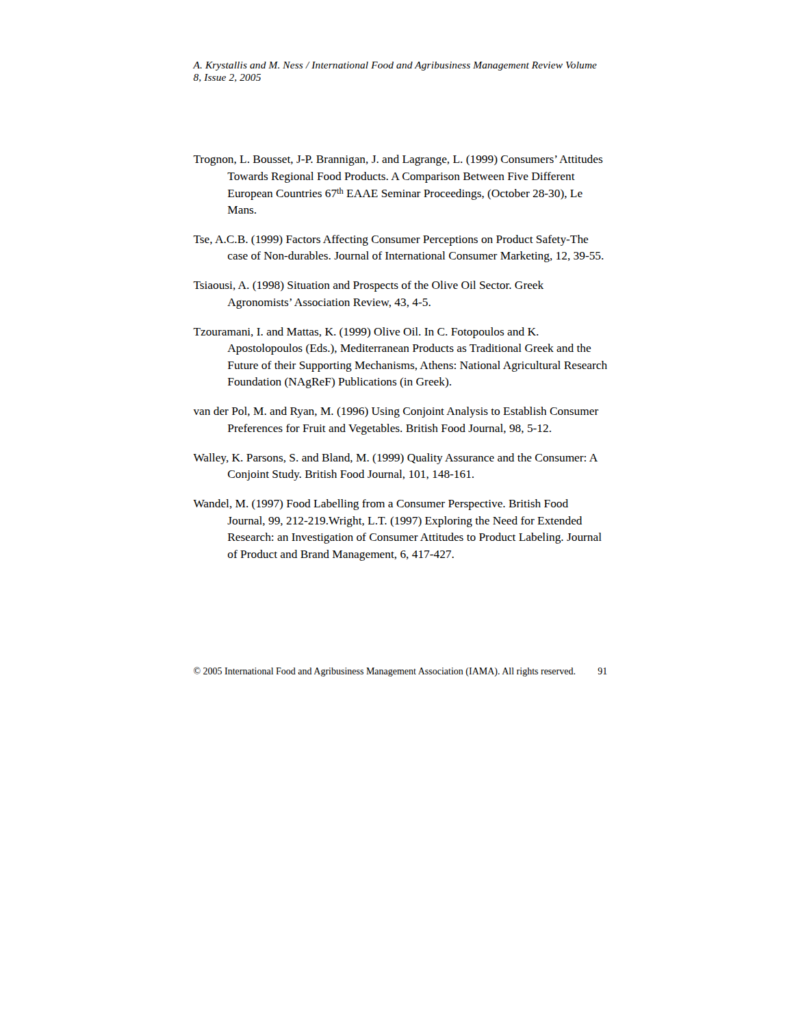A. Krystallis and M. Ness / International Food and Agribusiness Management Review Volume 8, Issue 2, 2005
Trognon, L. Bousset, J-P. Brannigan, J. and Lagrange, L. (1999) Consumers’ Attitudes Towards Regional Food Products. A Comparison Between Five Different European Countries 67th EAAE Seminar Proceedings, (October 28-30), Le Mans.
Tse, A.C.B. (1999) Factors Affecting Consumer Perceptions on Product Safety-The case of Non-durables. Journal of International Consumer Marketing, 12, 39-55.
Tsiaousi, A. (1998) Situation and Prospects of the Olive Oil Sector. Greek Agronomists’ Association Review, 43, 4-5.
Tzouramani, I. and Mattas, K. (1999) Olive Oil. In C. Fotopoulos and K. Apostolopoulos (Eds.), Mediterranean Products as Traditional Greek and the Future of their Supporting Mechanisms, Athens: National Agricultural Research Foundation (NAgReF) Publications (in Greek).
van der Pol, M. and Ryan, M. (1996) Using Conjoint Analysis to Establish Consumer Preferences for Fruit and Vegetables. British Food Journal, 98, 5-12.
Walley, K. Parsons, S. and Bland, M. (1999) Quality Assurance and the Consumer: A Conjoint Study. British Food Journal, 101, 148-161.
Wandel, M. (1997) Food Labelling from a Consumer Perspective. British Food Journal, 99, 212-219.Wright, L.T. (1997) Exploring the Need for Extended Research: an Investigation of Consumer Attitudes to Product Labeling. Journal of Product and Brand Management, 6, 417-427.
© 2005 International Food and Agribusiness Management Association (IAMA). All rights reserved.
91